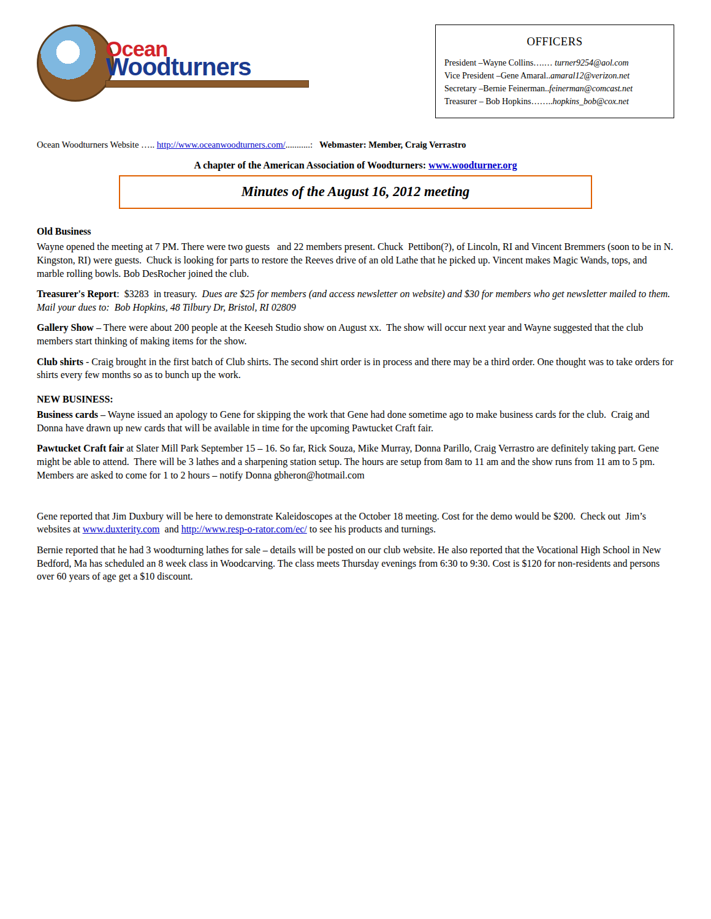Ocean Woodturners
OFFICERS
President –Wayne Collins….… turner9254@aol.com
Vice President –Gene Amaral..amaral12@verizon.net
Secretary –Bernie Feinerman..feinerman@comcast.net
Treasurer – Bob Hopkins……..hopkins_bob@cox.net
Ocean Woodturners Website ….. http://www.oceanwoodturners.com/...........: Webmaster: Member, Craig Verrastro
A chapter of the American Association of Woodturners: www.woodturner.org
Minutes of the August 16, 2012 meeting
Old Business
Wayne opened the meeting at 7 PM. There were two guests and 22 members present. Chuck Pettibon(?), of Lincoln, RI and Vincent Bremmers (soon to be in N. Kingston, RI) were guests. Chuck is looking for parts to restore the Reeves drive of an old Lathe that he picked up. Vincent makes Magic Wands, tops, and marble rolling bowls. Bob DesRocher joined the club.
Treasurer's Report: $3283 in treasury. Dues are $25 for members (and access newsletter on website) and $30 for members who get newsletter mailed to them. Mail your dues to: Bob Hopkins, 48 Tilbury Dr, Bristol, RI 02809
Gallery Show – There were about 200 people at the Keeseh Studio show on August xx. The show will occur next year and Wayne suggested that the club members start thinking of making items for the show.
Club shirts - Craig brought in the first batch of Club shirts. The second shirt order is in process and there may be a third order. One thought was to take orders for shirts every few months so as to bunch up the work.
NEW BUSINESS:
Business cards – Wayne issued an apology to Gene for skipping the work that Gene had done sometime ago to make business cards for the club. Craig and Donna have drawn up new cards that will be available in time for the upcoming Pawtucket Craft fair.
Pawtucket Craft fair at Slater Mill Park September 15 – 16. So far, Rick Souza, Mike Murray, Donna Parillo, Craig Verrastro are definitely taking part. Gene might be able to attend. There will be 3 lathes and a sharpening station setup. The hours are setup from 8am to 11 am and the show runs from 11 am to 5 pm. Members are asked to come for 1 to 2 hours – notify Donna gbheron@hotmail.com
Gene reported that Jim Duxbury will be here to demonstrate Kaleidoscopes at the October 18 meeting. Cost for the demo would be $200. Check out Jim’s websites at www.duxterity.com and http://www.resp-o-rator.com/ec/ to see his products and turnings.
Bernie reported that he had 3 woodturning lathes for sale – details will be posted on our club website. He also reported that the Vocational High School in New Bedford, Ma has scheduled an 8 week class in Woodcarving. The class meets Thursday evenings from 6:30 to 9:30. Cost is $120 for non-residents and persons over 60 years of age get a $10 discount.